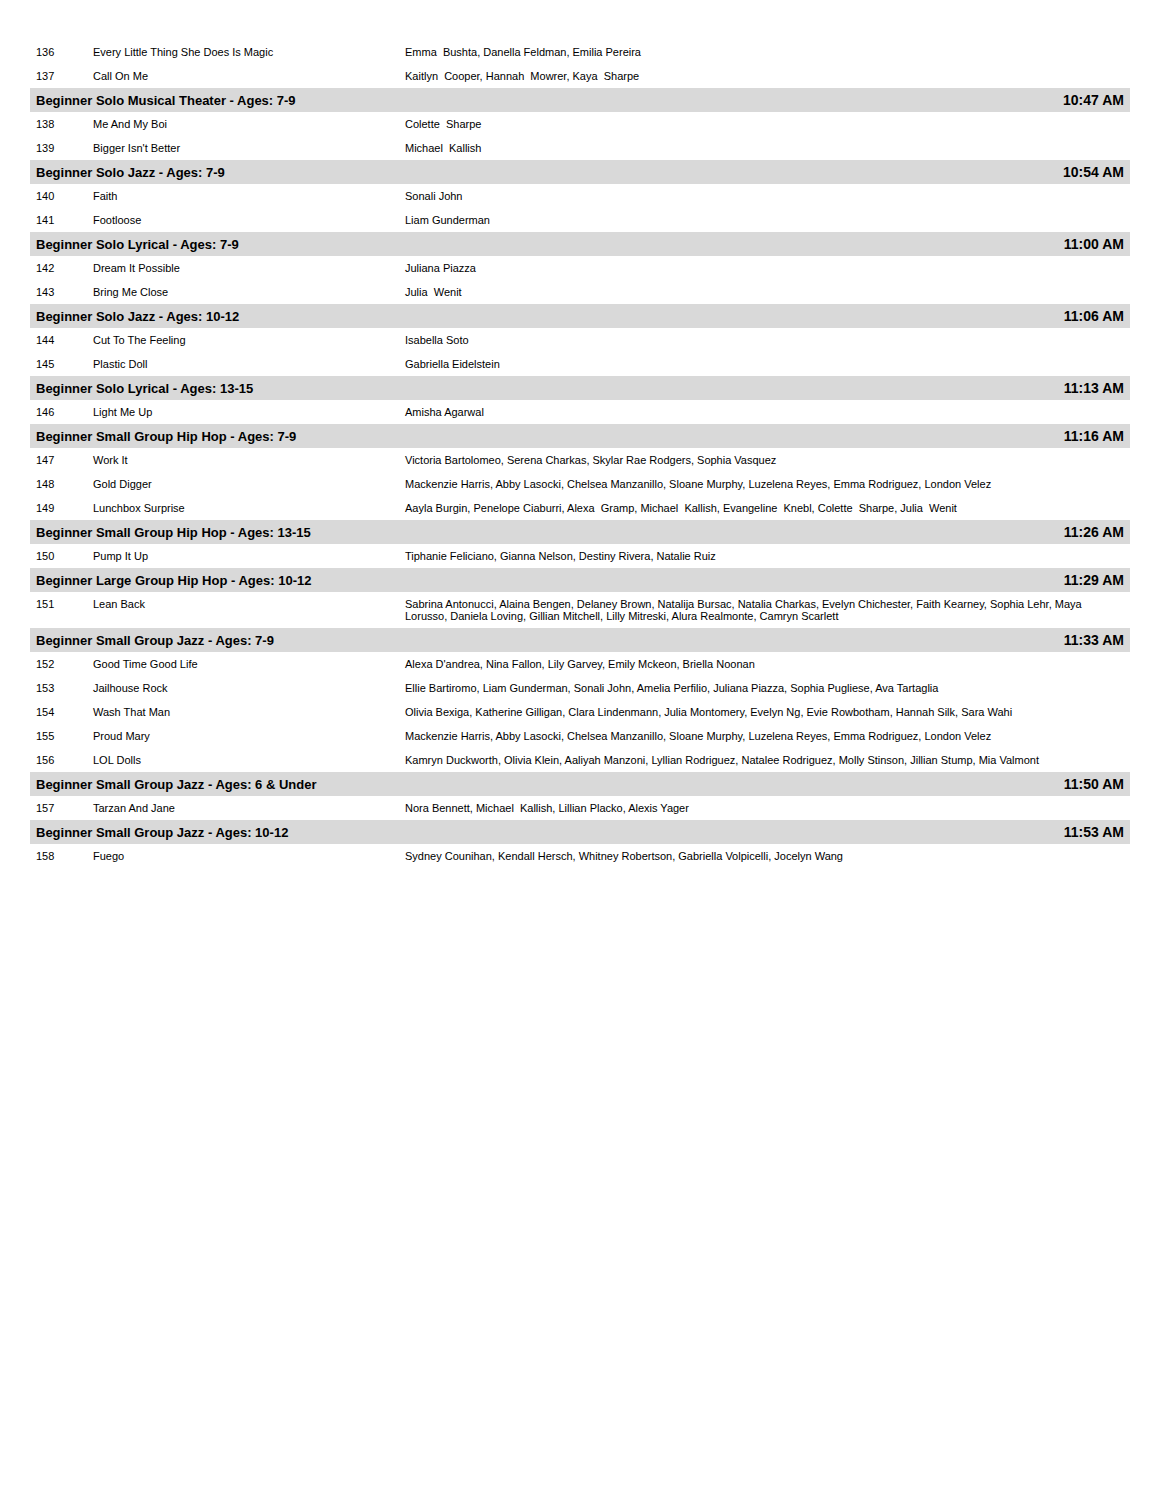| 136 | Every Little Thing She Does Is Magic | Emma Bushta, Danella Feldman, Emilia Pereira |
| 137 | Call On Me | Kaitlyn Cooper, Hannah Mowrer, Kaya Sharpe |
| Beginner Solo Musical Theater - Ages: 7-9 | 10:47 AM |
| 138 | Me And My Boi | Colette Sharpe |
| 139 | Bigger Isn't Better | Michael Kallish |
| Beginner Solo Jazz - Ages: 7-9 | 10:54 AM |
| 140 | Faith | Sonali John |
| 141 | Footloose | Liam Gunderman |
| Beginner Solo Lyrical - Ages: 7-9 | 11:00 AM |
| 142 | Dream It Possible | Juliana Piazza |
| 143 | Bring Me Close | Julia Wenit |
| Beginner Solo Jazz - Ages: 10-12 | 11:06 AM |
| 144 | Cut To The Feeling | Isabella Soto |
| 145 | Plastic Doll | Gabriella Eidelstein |
| Beginner Solo Lyrical - Ages: 13-15 | 11:13 AM |
| 146 | Light Me Up | Amisha Agarwal |
| Beginner Small Group Hip Hop - Ages: 7-9 | 11:16 AM |
| 147 | Work It | Victoria Bartolomeo, Serena Charkas, Skylar Rae Rodgers, Sophia Vasquez |
| 148 | Gold Digger | Mackenzie Harris, Abby Lasocki, Chelsea Manzanillo, Sloane Murphy, Luzelena Reyes, Emma Rodriguez, London Velez |
| 149 | Lunchbox Surprise | Aayla Burgin, Penelope Ciaburri, Alexa Gramp, Michael Kallish, Evangeline Knebl, Colette Sharpe, Julia Wenit |
| Beginner Small Group Hip Hop - Ages: 13-15 | 11:26 AM |
| 150 | Pump It Up | Tiphanie Feliciano, Gianna Nelson, Destiny Rivera, Natalie Ruiz |
| Beginner Large Group Hip Hop - Ages: 10-12 | 11:29 AM |
| 151 | Lean Back | Sabrina Antonucci, Alaina Bengen, Delaney Brown, Natalija Bursac, Natalia Charkas, Evelyn Chichester, Faith Kearney, Sophia Lehr, Maya Lorusso, Daniela Loving, Gillian Mitchell, Lilly Mitreski, Alura Realmonte, Camryn Scarlett |
| Beginner Small Group Jazz - Ages: 7-9 | 11:33 AM |
| 152 | Good Time Good Life | Alexa D'andrea, Nina Fallon, Lily Garvey, Emily Mckeon, Briella Noonan |
| 153 | Jailhouse Rock | Ellie Bartiromo, Liam Gunderman, Sonali John, Amelia Perfilio, Juliana Piazza, Sophia Pugliese, Ava Tartaglia |
| 154 | Wash That Man | Olivia Bexiga, Katherine Gilligan, Clara Lindenmann, Julia Montomery, Evelyn Ng, Evie Rowbotham, Hannah Silk, Sara Wahi |
| 155 | Proud Mary | Mackenzie Harris, Abby Lasocki, Chelsea Manzanillo, Sloane Murphy, Luzelena Reyes, Emma Rodriguez, London Velez |
| 156 | LOL Dolls | Kamryn Duckworth, Olivia Klein, Aaliyah Manzoni, Lyllian Rodriguez, Natalee Rodriguez, Molly Stinson, Jillian Stump, Mia Valmont |
| Beginner Small Group Jazz - Ages: 6 & Under | 11:50 AM |
| 157 | Tarzan And Jane | Nora Bennett, Michael Kallish, Lillian Placko, Alexis Yager |
| Beginner Small Group Jazz - Ages: 10-12 | 11:53 AM |
| 158 | Fuego | Sydney Counihan, Kendall Hersch, Whitney Robertson, Gabriella Volpicelli, Jocelyn Wang |